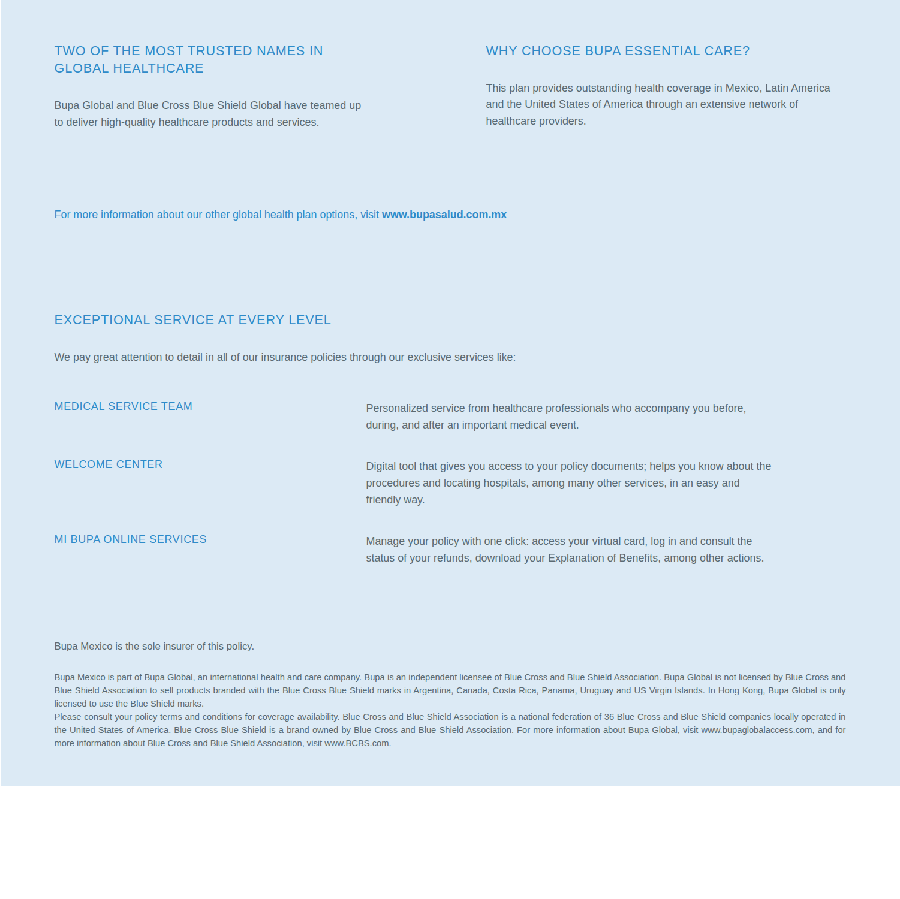TWO OF THE MOST TRUSTED NAMES IN GLOBAL HEALTHCARE
Bupa Global and Blue Cross Blue Shield Global have teamed up to deliver high-quality healthcare products and services.
WHY CHOOSE BUPA ESSENTIAL CARE?
This plan provides outstanding health coverage in Mexico, Latin America and the United States of America through an extensive network of healthcare providers.
For more information about our other global health plan options, visit www.bupasalud.com.mx
EXCEPTIONAL SERVICE AT EVERY LEVEL
We pay great attention to detail in all of our insurance policies through our exclusive services like:
MEDICAL SERVICE TEAM
Personalized service from healthcare professionals who accompany you before, during, and after an important medical event.
WELCOME CENTER
Digital tool that gives you access to your policy documents; helps you know about the procedures and locating hospitals, among many other services, in an easy and friendly way.
MI BUPA ONLINE SERVICES
Manage your policy with one click: access your virtual card, log in and consult the status of your refunds, download your Explanation of Benefits, among other actions.
Bupa Mexico is the sole insurer of this policy.
Bupa Mexico is part of Bupa Global, an international health and care company. Bupa is an independent licensee of Blue Cross and Blue Shield Association. Bupa Global is not licensed by Blue Cross and Blue Shield Association to sell products branded with the Blue Cross Blue Shield marks in Argentina, Canada, Costa Rica, Panama, Uruguay and US Virgin Islands. In Hong Kong, Bupa Global is only licensed to use the Blue Shield marks.
Please consult your policy terms and conditions for coverage availability. Blue Cross and Blue Shield Association is a national federation of 36 Blue Cross and Blue Shield companies locally operated in the United States of America. Blue Cross Blue Shield is a brand owned by Blue Cross and Blue Shield Association. For more information about Bupa Global, visit www.bupaglobalaccess.com, and for more information about Blue Cross and Blue Shield Association, visit www.BCBS.com.